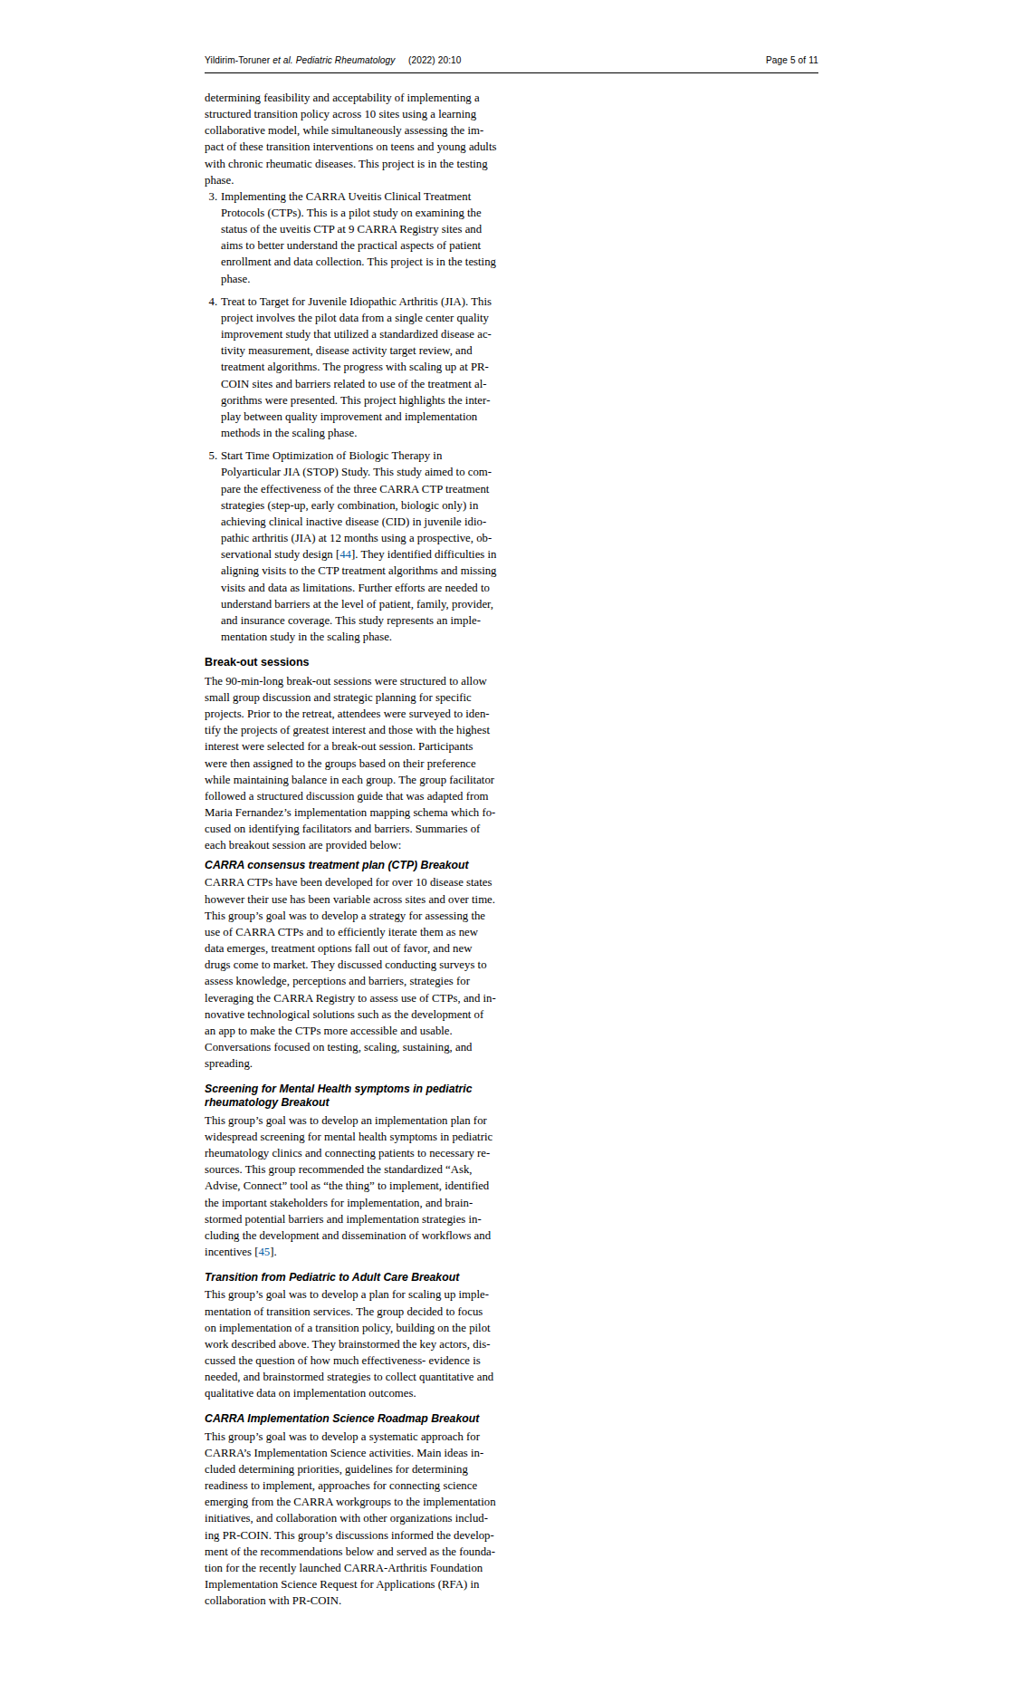Yildirim-Toruner et al. Pediatric Rheumatology (2022) 20:10
Page 5 of 11
determining feasibility and acceptability of implementing a structured transition policy across 10 sites using a learning collaborative model, while simultaneously assessing the impact of these transition interventions on teens and young adults with chronic rheumatic diseases. This project is in the testing phase.
Implementing the CARRA Uveitis Clinical Treatment Protocols (CTPs). This is a pilot study on examining the status of the uveitis CTP at 9 CARRA Registry sites and aims to better understand the practical aspects of patient enrollment and data collection. This project is in the testing phase.
Treat to Target for Juvenile Idiopathic Arthritis (JIA). This project involves the pilot data from a single center quality improvement study that utilized a standardized disease activity measurement, disease activity target review, and treatment algorithms. The progress with scaling up at PR-COIN sites and barriers related to use of the treatment algorithms were presented. This project highlights the interplay between quality improvement and implementation methods in the scaling phase.
Start Time Optimization of Biologic Therapy in Polyarticular JIA (STOP) Study. This study aimed to compare the effectiveness of the three CARRA CTP treatment strategies (step-up, early combination, biologic only) in achieving clinical inactive disease (CID) in juvenile idiopathic arthritis (JIA) at 12 months using a prospective, observational study design [44]. They identified difficulties in aligning visits to the CTP treatment algorithms and missing visits and data as limitations. Further efforts are needed to understand barriers at the level of patient, family, provider, and insurance coverage. This study represents an implementation study in the scaling phase.
Break-out sessions
The 90-min-long break-out sessions were structured to allow small group discussion and strategic planning for specific projects. Prior to the retreat, attendees were surveyed to identify the projects of greatest interest and those with the highest interest were selected for a break-out session. Participants were then assigned to the groups based on their preference while maintaining balance in each group. The group facilitator followed a structured discussion guide that was adapted from Maria Fernandez’s implementation mapping schema which focused on identifying facilitators and barriers. Summaries of each breakout session are provided below:
CARRA consensus treatment plan (CTP) Breakout
CARRA CTPs have been developed for over 10 disease states however their use has been variable across sites and over time. This group’s goal was to develop a strategy for assessing the use of CARRA CTPs and to efficiently iterate them as new data emerges, treatment options fall out of favor, and new drugs come to market. They discussed conducting surveys to assess knowledge, perceptions and barriers, strategies for leveraging the CARRA Registry to assess use of CTPs, and innovative technological solutions such as the development of an app to make the CTPs more accessible and usable. Conversations focused on testing, scaling, sustaining, and spreading.
Screening for Mental Health symptoms in pediatric rheumatology Breakout
This group’s goal was to develop an implementation plan for widespread screening for mental health symptoms in pediatric rheumatology clinics and connecting patients to necessary resources. This group recommended the standardized “Ask, Advise, Connect” tool as “the thing” to implement, identified the important stakeholders for implementation, and brainstormed potential barriers and implementation strategies including the development and dissemination of workflows and incentives [45].
Transition from Pediatric to Adult Care Breakout
This group’s goal was to develop a plan for scaling up implementation of transition services. The group decided to focus on implementation of a transition policy, building on the pilot work described above. They brainstormed the key actors, discussed the question of how much effectiveness- evidence is needed, and brainstormed strategies to collect quantitative and qualitative data on implementation outcomes.
CARRA Implementation Science Roadmap Breakout
This group’s goal was to develop a systematic approach for CARRA’s Implementation Science activities. Main ideas included determining priorities, guidelines for determining readiness to implement, approaches for connecting science emerging from the CARRA workgroups to the implementation initiatives, and collaboration with other organizations including PR-COIN. This group’s discussions informed the development of the recommendations below and served as the foundation for the recently launched CARRA-Arthritis Foundation Implementation Science Request for Applications (RFA) in collaboration with PR-COIN.